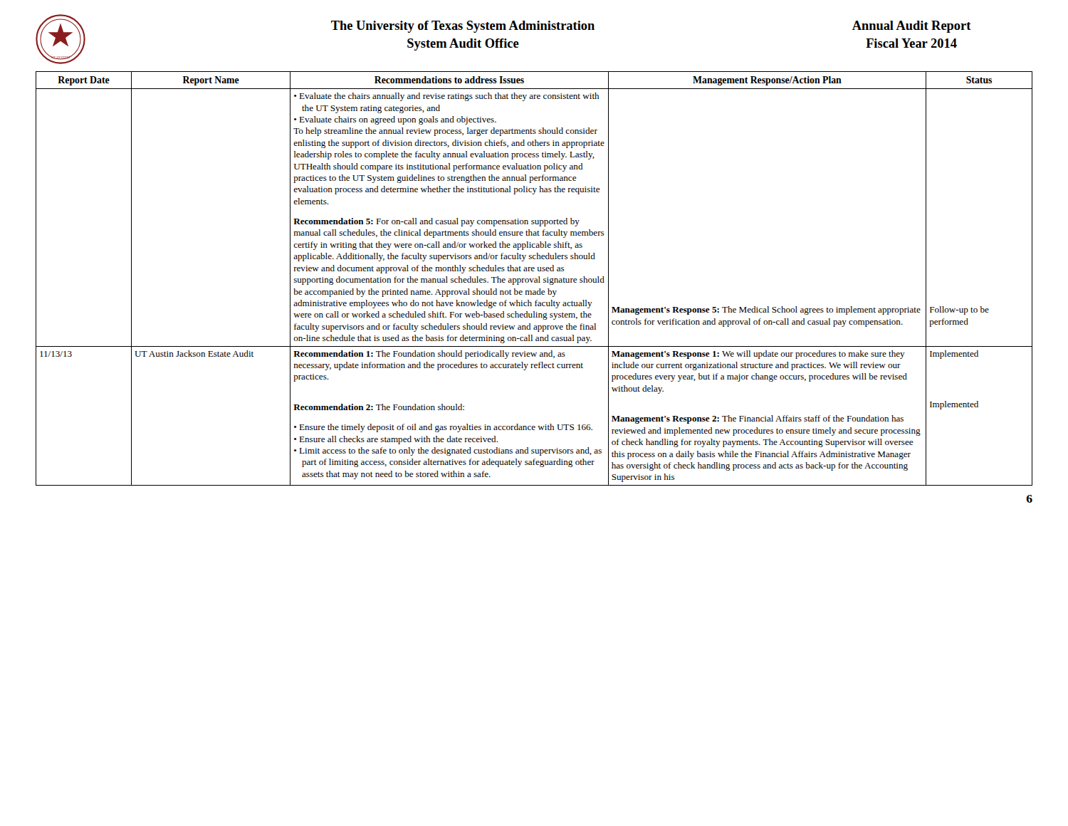UT SYSTEM
The University of Texas System Administration
System Audit Office
Annual Audit Report
Fiscal Year 2014
| Report Date | Report Name | Recommendations to address Issues | Management Response/Action Plan | Status |
| --- | --- | --- | --- | --- |
| | | Evaluate the chairs annually and revise ratings such that they are consistent with the UT System rating categories, and Evaluate chairs on agreed upon goals and objectives. To help streamline the annual review process, larger departments should consider enlisting the support of division directors, division chiefs, and others in appropriate leadership roles to complete the faculty annual evaluation process timely. Lastly, UTHealth should compare its institutional performance evaluation policy and practices to the UT System guidelines to strengthen the annual performance evaluation process and determine whether the institutional policy has the requisite elements. Recommendation 5: For on-call and casual pay compensation supported by manual call schedules, the clinical departments should ensure that faculty members certify in writing that they were on-call and/or worked the applicable shift, as applicable. Additionally, the faculty supervisors and/or faculty schedulers should review and document approval of the monthly schedules that are used as supporting documentation for the manual schedules. The approval signature should be accompanied by the printed name. Approval should not be made by administrative employees who do not have knowledge of which faculty actually were on call or worked a scheduled shift. For web-based scheduling system, the faculty supervisors and or faculty schedulers should review and approve the final on-line schedule that is used as the basis for determining on-call and casual pay. | Management's Response 5: The Medical School agrees to implement appropriate controls for verification and approval of on-call and casual pay compensation. | Follow-up to be performed |
| 11/13/13 | UT Austin Jackson Estate Audit | Recommendation 1: The Foundation should periodically review and, as necessary, update information and the procedures to accurately reflect current practices. Recommendation 2: The Foundation should: Ensure the timely deposit of oil and gas royalties in accordance with UTS 166. Ensure all checks are stamped with the date received. Limit access to the safe to only the designated custodians and supervisors and, as part of limiting access, consider alternatives for adequately safeguarding other assets that may not need to be stored within a safe. | Management's Response 1: We will update our procedures to make sure they include our current organizational structure and practices. We will review our procedures every year, but if a major change occurs, procedures will be revised without delay. Management's Response 2: The Financial Affairs staff of the Foundation has reviewed and implemented new procedures to ensure timely and secure processing of check handling for royalty payments. The Accounting Supervisor will oversee this process on a daily basis while the Financial Affairs Administrative Manager has oversight of check handling process and acts as back-up for the Accounting Supervisor in his | Implemented Implemented |
6